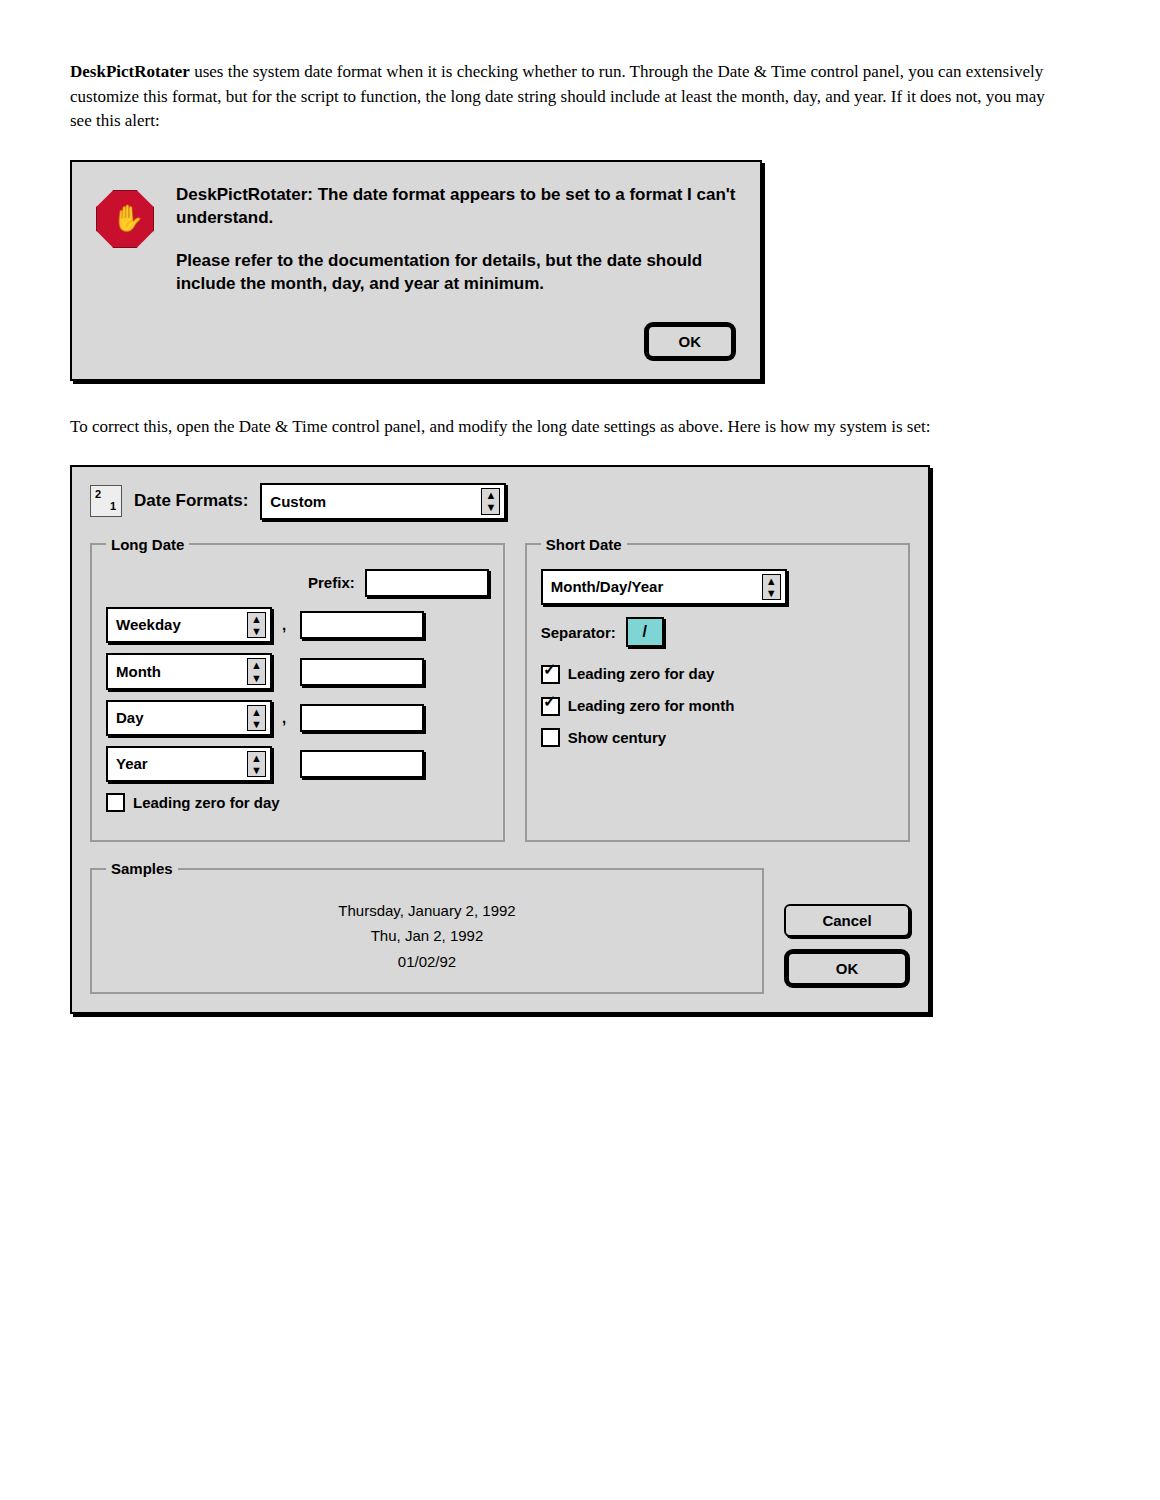DeskPictRotater uses the system date format when it is checking whether to run. Through the Date & Time control panel, you can extensively customize this format, but for the script to function, the long date string should include at least the month, day, and year. If it does not, you may see this alert:
✋
DeskPictRotater: The date format appears to be set to a format I can't understand.
Please refer to the documentation for details, but the date should include the month, day, and year at minimum.
OK
To correct this, open the Date & Time control panel, and modify the long date settings as above. Here is how my system is set:
2 1
Date Formats:
Custom▲
▼
Long Date
Prefix:
Weekday▲
▼
,
Month▲
▼
Day▲
▼
,
Year▲
▼
Leading zero for day
Short Date
Month/Day/Year▲
▼
Separator:
/
Leading zero for day
Leading zero for month
Show century
Samples
Thursday, January 2, 1992
Thu, Jan 2, 1992
01/02/92
Cancel OK